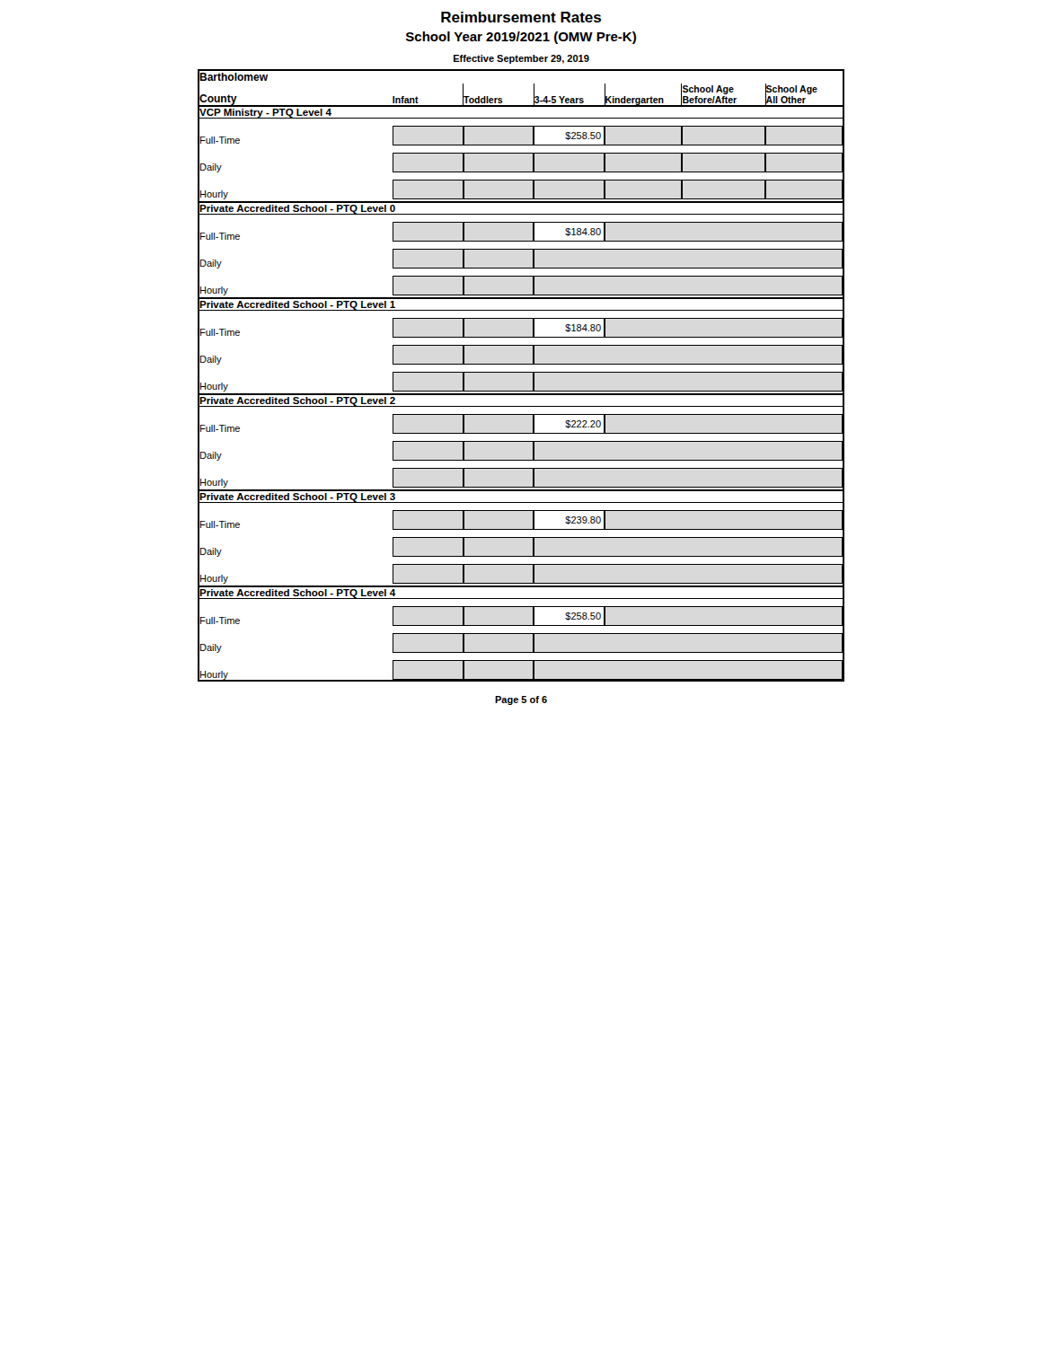Reimbursement Rates
School Year 2019/2021 (OMW Pre-K)
Effective September 29, 2019
| Bartholomew | |
| County | Infant | Toddlers | 3-4-5 Years | Kindergarten | School Age Before/After | School Age All Other |
| VCP Ministry - PTQ Level 4 |
| Full-Time | | | $258.50 | | | |
| Daily | | | | | | |
| Hourly | | | | | | |
| Private Accredited School - PTQ Level 0 |
| Full-Time | | | $184.80 | |
| Daily | | | |
| Hourly | | | |
| Private Accredited School - PTQ Level 1 |
| Full-Time | | | $184.80 | |
| Daily | | | |
| Hourly | | | |
| Private Accredited School - PTQ Level 2 |
| Full-Time | | | $222.20 | |
| Daily | | | |
| Hourly | | | |
| Private Accredited School - PTQ Level 3 |
| Full-Time | | | $239.80 | |
| Daily | | | |
| Hourly | | | |
| Private Accredited School - PTQ Level 4 |
| Full-Time | | | $258.50 | |
| Daily | | | |
| Hourly | | | |
Page 5 of 6